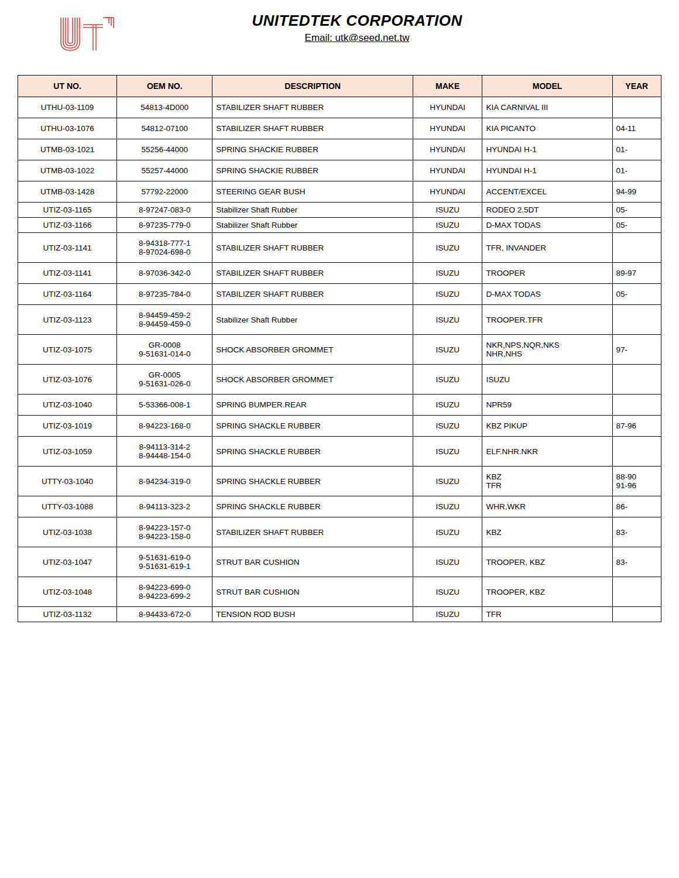UNITEDTEK CORPORATION
Email: utk@seed.net.tw
Parts cross reference list
| UT NO. | OEM NO. | DESCRIPTION | MAKE | MODEL | YEAR |
| --- | --- | --- | --- | --- | --- |
| UTHU-03-1109 | 54813-4D000 | STABILIZER SHAFT RUBBER | HYUNDAI | KIA CARNIVAL III | |
| UTHU-03-1076 | 54812-07100 | STABILIZER SHAFT RUBBER | HYUNDAI | KIA PICANTO | 04-11 |
| UTMB-03-1021 | 55256-44000 | SPRING SHACKIE RUBBER | HYUNDAI | HYUNDAI H-1 | 01- |
| UTMB-03-1022 | 55257-44000 | SPRING SHACKIE RUBBER | HYUNDAI | HYUNDAI H-1 | 01- |
| UTMB-03-1428 | 57792-22000 | STEERING GEAR BUSH | HYUNDAI | ACCENT/EXCEL | 94-99 |
| UTIZ-03-1165 | 8-97247-083-0 | Stabilizer Shaft Rubber | ISUZU | RODEO 2.5DT | 05- |
| UTIZ-03-1166 | 8-97235-779-0 | Stabilizer Shaft Rubber | ISUZU | D-MAX TODAS | 05- |
| UTIZ-03-1141 | 8-94318-777-1 8-97024-698-0 | STABILIZER SHAFT RUBBER | ISUZU | TFR, INVANDER | |
| UTIZ-03-1141 | 8-97036-342-0 | STABILIZER SHAFT RUBBER | ISUZU | TROOPER | 89-97 |
| UTIZ-03-1164 | 8-97235-784-0 | STABILIZER SHAFT RUBBER | ISUZU | D-MAX TODAS | 05- |
| UTIZ-03-1123 | 8-94459-459-2 8-94459-459-0 | Stabilizer Shaft Rubber | ISUZU | TROOPER.TFR | |
| UTIZ-03-1075 | GR-0008 9-51631-014-0 | SHOCK ABSORBER GROMMET | ISUZU | NKR,NPS,NQR,NKS NHR,NHS | 97- |
| UTIZ-03-1076 | GR-0005 9-51631-026-0 | SHOCK ABSORBER GROMMET | ISUZU | ISUZU | |
| UTIZ-03-1040 | 5-53366-008-1 | SPRING BUMPER.REAR | ISUZU | NPR59 | |
| UTIZ-03-1019 | 8-94223-168-0 | SPRING SHACKLE RUBBER | ISUZU | KBZ PIKUP | 87-96 |
| UTIZ-03-1059 | 8-94113-314-2 8-94448-154-0 | SPRING SHACKLE RUBBER | ISUZU | ELF.NHR.NKR | |
| UTTY-03-1040 | 8-94234-319-0 | SPRING SHACKLE RUBBER | ISUZU | KBZ TFR | 88-90 91-96 |
| UTTY-03-1088 | 8-94113-323-2 | SPRING SHACKLE RUBBER | ISUZU | WHR,WKR | 86- |
| UTIZ-03-1038 | 8-94223-157-0 8-94223-158-0 | STABILIZER SHAFT RUBBER | ISUZU | KBZ | 83- |
| UTIZ-03-1047 | 9-51631-619-0 9-51631-619-1 | STRUT BAR CUSHION | ISUZU | TROOPER, KBZ | 83- |
| UTIZ-03-1048 | 8-94223-699-0 8-94223-699-2 | STRUT BAR CUSHION | ISUZU | TROOPER, KBZ | |
| UTIZ-03-1132 | 8-94433-672-0 | TENSION ROD BUSH | ISUZU | TFR | |